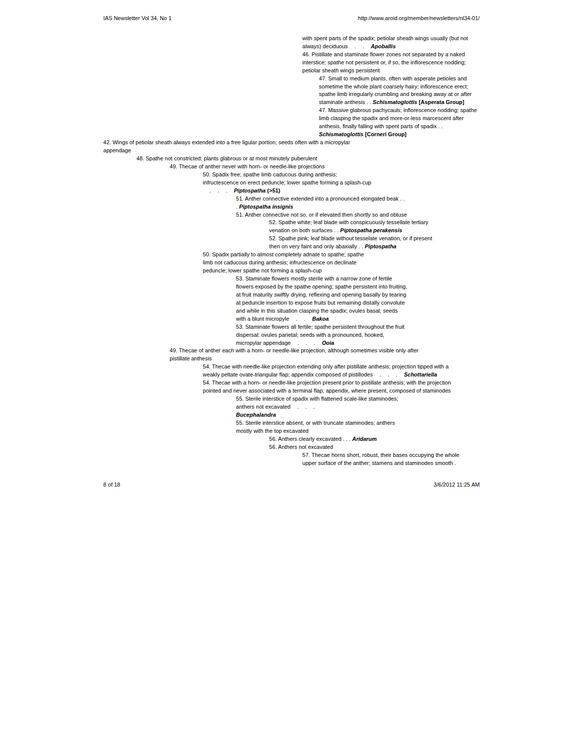IAS Newsletter Vol 34, No 1
http://www.aroid.org/member/newsletters/nl34-01/
with spent parts of the spadix; petiolar sheath wings usually (but not always) deciduous . . Apoballis
46. Pistillate and staminate flower zones not separated by a naked interstice; spathe not persistent or, if so, the inflorescence nodding; petiolar sheath wings persistent
47. Small to medium plants, often with asperate petioles and sometime the whole plant coarsely hairy; inflorescence erect; spathe limb irregularly crumbling and breaking away at or after staminate anthesis . . Schismatoglottis [Asperata Group]
47. Massive glabrous pachycauls; inflorescence nodding; spathe limb clasping the spadix and more-or-less marcescent after anthesis, finally falling with spent parts of spadix . . Schismatoglottis [Corneri Group]
42. Wings of petiolar sheath always extended into a free ligular portion; seeds often with a micropylar appendage
48. Spathe not constricted; plants glabrous or at most minutely puberulent
49. Thecae of anther never with horn- or needle-like projections
50. Spadix free; spathe limb caducous during anthesis; infructescence on erect peduncle; lower spathe forming a splash-cup . . . Piptospatha (>51)
51. Anther connective extended into a pronounced elongated beak . . . Piptospatha insignis
51. Anther connective not so, or if elevated then shortly so and obtuse
52. Spathe white; leaf blade with conspicuously tessellate tertiary venation on both surfaces . . Piptospatha perakensis
52. Spathe pink; leaf blade without tesselate venation, or if present then on very faint and only abaxially . . Piptospatha
50. Spadix partially to almost completely adnate to spathe; spathe limb not caducous during anthesis; infructescence on declinate peduncle; lower spathe not forming a splash-cup
53. Staminate flowers mostly sterile with a narrow zone of fertile flowers exposed by the spathe opening; spathe persistent into fruiting, at fruit maturity swiftly drying, reflexing and opening basally by tearing at peduncle insertion to expose fruits but remaining distally convolute and while in this situation clasping the spadix; ovules basal; seeds with a blunt micropyle . . Bakoa
53. Staminate flowers all fertile; spathe persistent throughout the fruit dispersal; ovules parietal; seeds with a pronounced, hooked, micropylar appendage . . . Ooia
49. Thecae of anther each with a horn- or needle-like projection, although sometimes visible only after pistillate anthesis
54. Thecae with needle-like projection extending only after pistillate anthesis; projection tipped with a weakly peltate ovate-triangular flap; appendix composed of pistillodes . . . Schottariella
54. Thecae with a horn- or needle-like projection present prior to pistillate anthesis; with the projection pointed and never associated with a terminal flap; appendix, where present, composed of staminodes
55. Sterile interstice of spadix with flattened scale-like staminodes; anthers not excavated . . .
Bucephalandra
55. Sterile interstice absent, or with truncate staminodes; anthers mostly with the top excavated
56. Anthers clearly excavated . . . Aridarum
56. Anthers not excavated
57. Thecae horns short, robust, their bases occupying the whole upper surface of the anther; stamens and staminodes smooth .
8 of 18
3/6/2012 11:25 AM